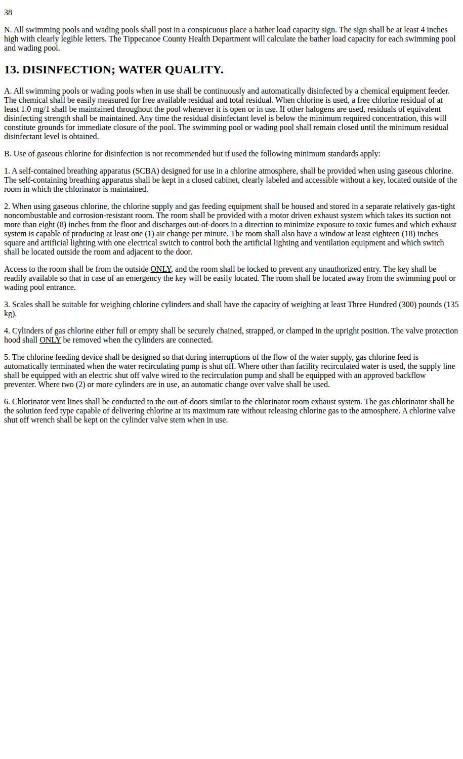38
N. All swimming pools and wading pools shall post in a conspicuous place a bather load capacity sign. The sign shall be at least 4 inches high with clearly legible letters. The Tippecanoe County Health Department will calculate the bather load capacity for each swimming pool and wading pool.
13. DISINFECTION; WATER QUALITY.
A. All swimming pools or wading pools when in use shall be continuously and automatically disinfected by a chemical equipment feeder. The chemical shall be easily measured for free available residual and total residual. When chlorine is used, a free chlorine residual of at least 1.0 mg/1 shall be maintained throughout the pool whenever it is open or in use. If other halogens are used, residuals of equivalent disinfecting strength shall be maintained. Any time the residual disinfectant level is below the minimum required concentration, this will constitute grounds for immediate closure of the pool. The swimming pool or wading pool shall remain closed until the minimum residual disinfectant level is obtained.
B. Use of gaseous chlorine for disinfection is not recommended but if used the following minimum standards apply:
1. A self-contained breathing apparatus (SCBA) designed for use in a chlorine atmosphere, shall be provided when using gaseous chlorine. The self-containing breathing apparatus shall be kept in a closed cabinet, clearly labeled and accessible without a key, located outside of the room in which the chlorinator is maintained.
2. When using gaseous chlorine, the chlorine supply and gas feeding equipment shall be housed and stored in a separate relatively gas-tight noncombustable and corrosion-resistant room. The room shall be provided with a motor driven exhaust system which takes its suction not more than eight (8) inches from the floor and discharges out-of-doors in a direction to minimize exposure to toxic fumes and which exhaust system is capable of producing at least one (1) air change per minute. The room shall also have a window at least eighteen (18) inches square and artificial lighting with one electrical switch to control both the artificial lighting and ventilation equipment and which switch shall be located outside the room and adjacent to the door.
Access to the room shall be from the outside ONLY, and the room shall be locked to prevent any unauthorized entry. The key shall be readily available so that in case of an emergency the key will be easily located. The room shall be located away from the swimming pool or wading pool entrance.
3. Scales shall be suitable for weighing chlorine cylinders and shall have the capacity of weighing at least Three Hundred (300) pounds (135 kg).
4. Cylinders of gas chlorine either full or empty shall be securely chained, strapped, or clamped in the upright position. The valve protection hood shall ONLY be removed when the cylinders are connected.
5. The chlorine feeding device shall be designed so that during interruptions of the flow of the water supply, gas chlorine feed is automatically terminated when the water recirculating pump is shut off. Where other than facility recirculated water is used, the supply line shall be equipped with an electric shut off valve wired to the recirculation pump and shall be equipped with an approved backflow preventer. Where two (2) or more cylinders are in use, an automatic change over valve shall be used.
6. Chlorinator vent lines shall be conducted to the out-of-doors similar to the chlorinator room exhaust system. The gas chlorinator shall be the solution feed type capable of delivering chlorine at its maximum rate without releasing chlorine gas to the atmosphere. A chlorine valve shut off wrench shall be kept on the cylinder valve stem when in use.